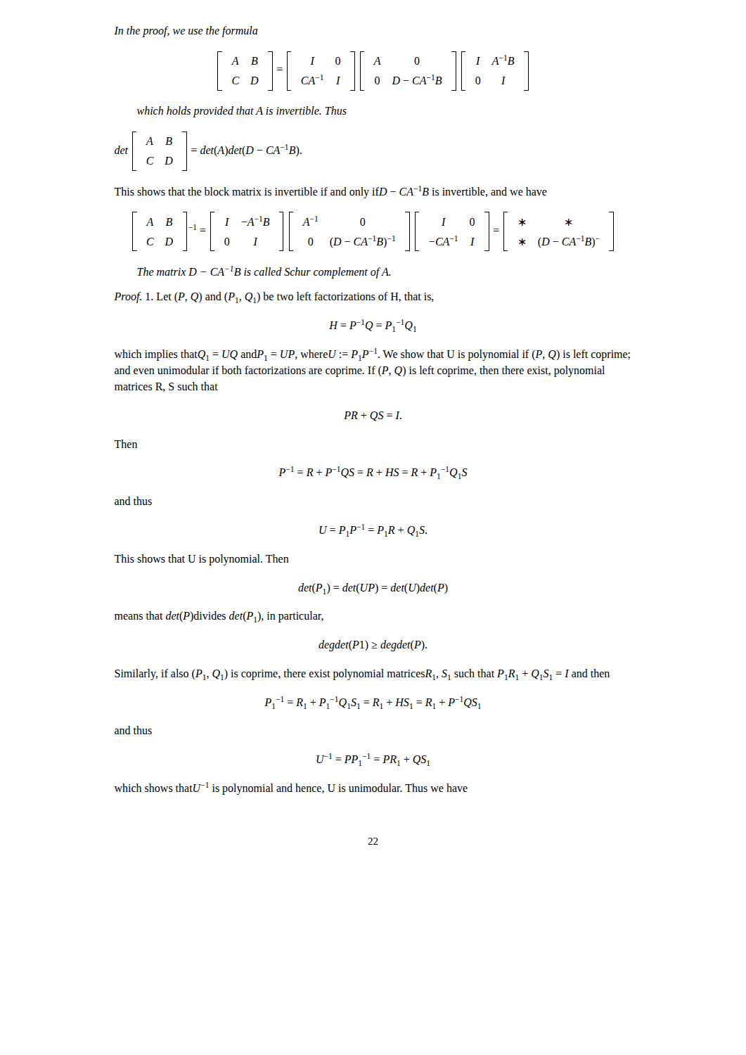In the proof, we use the formula
| A | B |
| C | D |
=
| I | 0 |
| CA −1 | I |
| A | 0 |
| 0 | D − CA −1 B |
| I | A −1 B |
| 0 | I |
which holds provided that A is invertible. Thus
det
| A | B |
| C | D |
= det(A)det(D − CA−1B).
This shows that the block matrix is invertible if and only ifD − CA−1B is invertible, and we have
| A | B |
| C | D |
−1 =
| I | − A −1 B |
| 0 | I |
| A −1 | 0 |
| 0 | ( D − CA −1 B ) −1 |
| I | 0 |
| − CA −1 | I |
=
| ∗ | ∗ |
| ∗ | ( D − CA −1 B ) − |
The matrix D − CA−1B is called Schur complement of A.
Proof. 1. Let (P, Q) and (P1, Q1) be two left factorizations of H, that is,
H = P−1Q = P1−1Q1
which implies thatQ1 = UQ andP1 = UP, whereU := P1P−1. We show that U is polynomial if (P, Q) is left coprime; and even unimodular if both factorizations are coprime. If (P, Q) is left coprime, then there exist, polynomial matrices R, S such that
PR + QS = I.
Then
P−1 = R + P−1QS = R + HS = R + P1−1Q1S
and thus
U = P1P−1 = P1R + Q1S.
This shows that U is polynomial. Then
det(P1) = det(UP) = det(U)det(P)
means that det(P)divides det(P1), in particular,
degdet(P1) ≥ degdet(P).
Similarly, if also (P1, Q1) is coprime, there exist polynomial matricesR1, S1 such that P1R1 + Q1S1 = I and then
P1−1 = R1 + P1−1Q1S1 = R1 + HS1 = R1 + P−1QS1
and thus
U−1 = PP1−1 = PR1 + QS1
which shows thatU−1 is polynomial and hence, U is unimodular. Thus we have
22